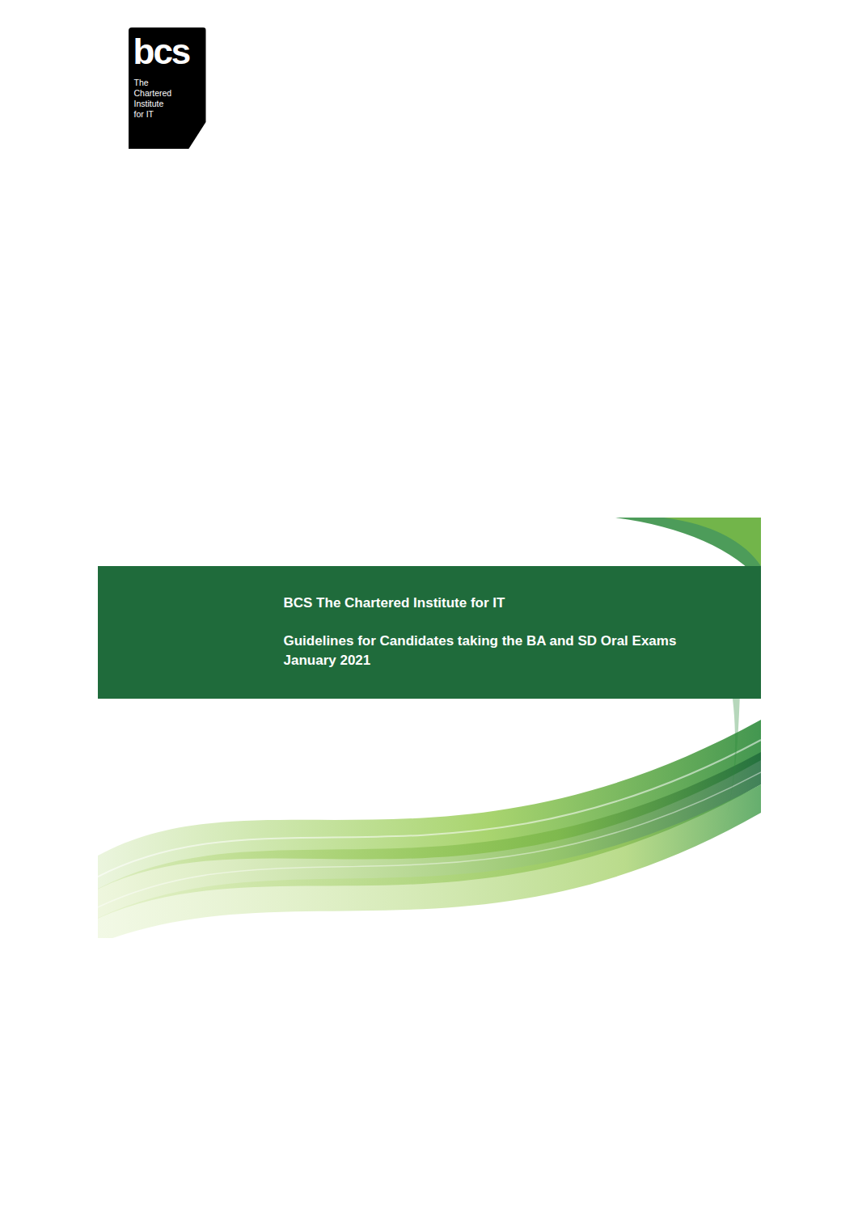bcs
The
Chartered
Institute
for IT
BCS The Chartered Institute for IT
Guidelines for Candidates taking the BA and SD Oral Exams
January 2021